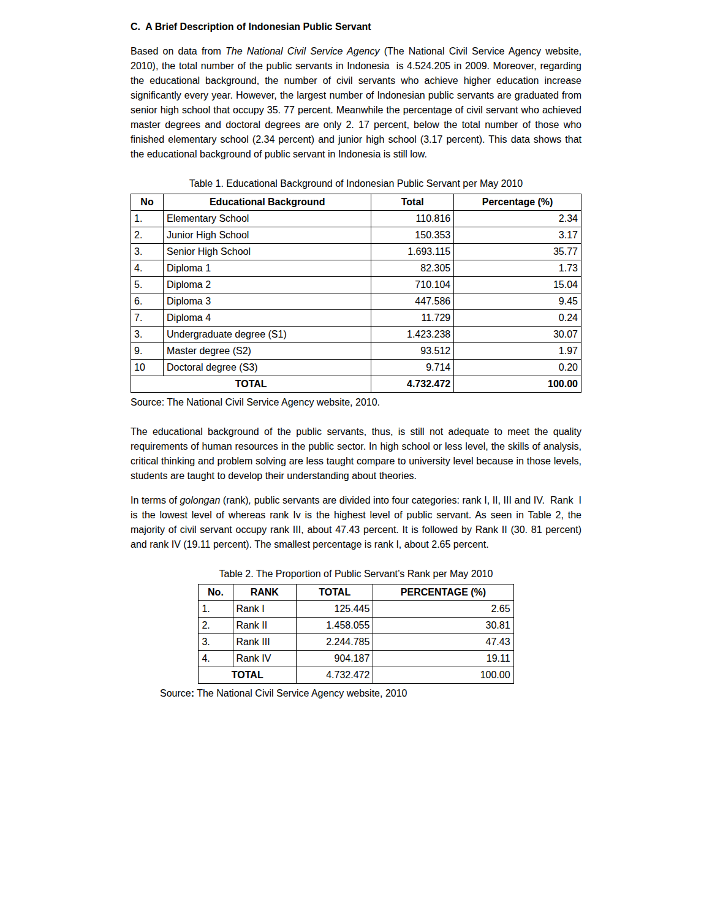C. A Brief Description of Indonesian Public Servant
Based on data from The National Civil Service Agency (The National Civil Service Agency website, 2010), the total number of the public servants in Indonesia is 4.524.205 in 2009. Moreover, regarding the educational background, the number of civil servants who achieve higher education increase significantly every year. However, the largest number of Indonesian public servants are graduated from senior high school that occupy 35. 77 percent. Meanwhile the percentage of civil servant who achieved master degrees and doctoral degrees are only 2. 17 percent, below the total number of those who finished elementary school (2.34 percent) and junior high school (3.17 percent). This data shows that the educational background of public servant in Indonesia is still low.
Table 1. Educational Background of Indonesian Public Servant per May 2010
| No | Educational Background | Total | Percentage (%) |
| --- | --- | --- | --- |
| 1. | Elementary School | 110.816 | 2.34 |
| 2. | Junior High School | 150.353 | 3.17 |
| 3. | Senior High School | 1.693.115 | 35.77 |
| 4. | Diploma 1 | 82.305 | 1.73 |
| 5. | Diploma 2 | 710.104 | 15.04 |
| 6. | Diploma 3 | 447.586 | 9.45 |
| 7. | Diploma 4 | 11.729 | 0.24 |
| 3. | Undergraduate degree (S1) | 1.423.238 | 30.07 |
| 9. | Master degree (S2) | 93.512 | 1.97 |
| 10 | Doctoral degree (S3) | 9.714 | 0.20 |
| TOTAL | 4.732.472 | 100.00 |
Source: The National Civil Service Agency website, 2010.
The educational background of the public servants, thus, is still not adequate to meet the quality requirements of human resources in the public sector. In high school or less level, the skills of analysis, critical thinking and problem solving are less taught compare to university level because in those levels, students are taught to develop their understanding about theories.
In terms of golongan (rank), public servants are divided into four categories: rank I, II, III and IV. Rank I is the lowest level of whereas rank Iv is the highest level of public servant. As seen in Table 2, the majority of civil servant occupy rank III, about 47.43 percent. It is followed by Rank II (30. 81 percent) and rank IV (19.11 percent). The smallest percentage is rank I, about 2.65 percent.
Table 2. The Proportion of Public Servant’s Rank per May 2010
| No. | RANK | TOTAL | PERCENTAGE (%) |
| --- | --- | --- | --- |
| 1. | Rank I | 125.445 | 2.65 |
| 2. | Rank II | 1.458.055 | 30.81 |
| 3. | Rank III | 2.244.785 | 47.43 |
| 4. | Rank IV | 904.187 | 19.11 |
| TOTAL | 4.732.472 | 100.00 |
Source: The National Civil Service Agency website, 2010